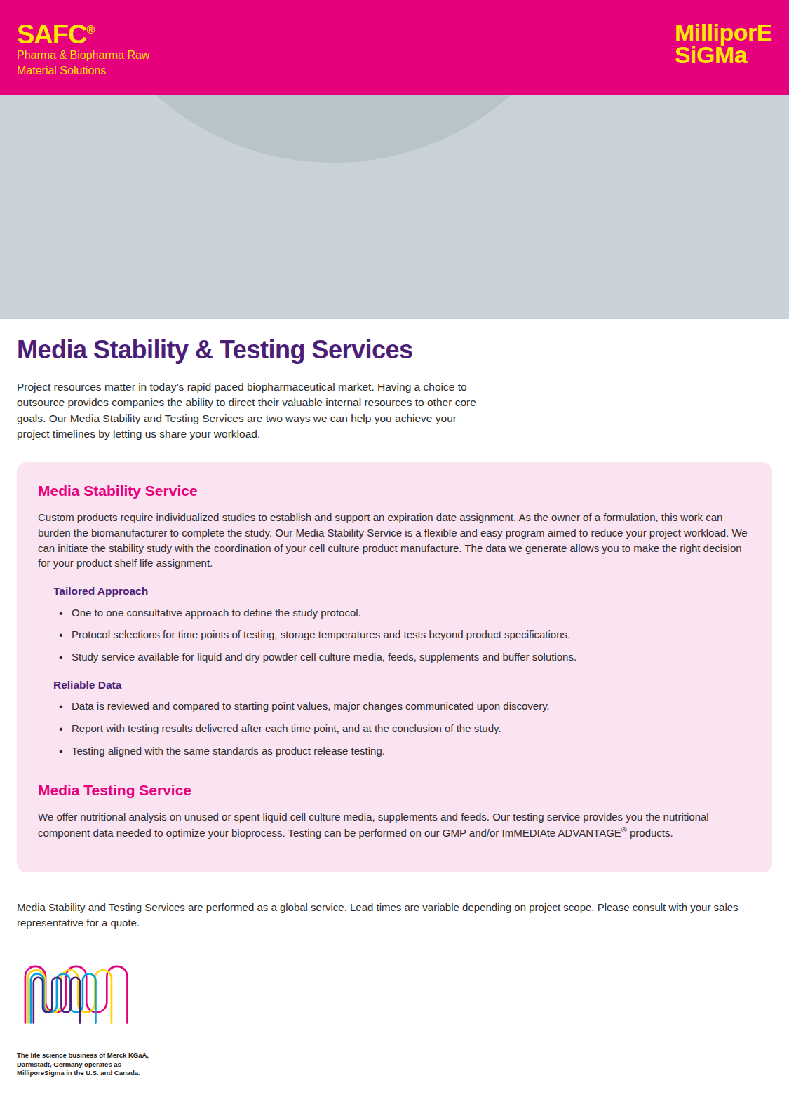SAFC®
Pharma & Biopharma Raw
Material Solutions
MilliporE
SiGMa
Media Stability & Testing Services
Project resources matter in today’s rapid paced biopharmaceutical market. Having a choice to outsource provides companies the ability to direct their valuable internal resources to other core goals. Our Media Stability and Testing Services are two ways we can help you achieve your project timelines by letting us share your workload.
Media Stability Service
Custom products require individualized studies to establish and support an expiration date assignment. As the owner of a formulation, this work can burden the biomanufacturer to complete the study. Our Media Stability Service is a flexible and easy program aimed to reduce your project workload. We can initiate the stability study with the coordination of your cell culture product manufacture. The data we generate allows you to make the right decision for your product shelf life assignment.
Tailored Approach
One to one consultative approach to define the study protocol.
Protocol selections for time points of testing, storage temperatures and tests beyond product specifications.
Study service available for liquid and dry powder cell culture media, feeds, supplements and buffer solutions.
Reliable Data
Data is reviewed and compared to starting point values, major changes communicated upon discovery.
Report with testing results delivered after each time point, and at the conclusion of the study.
Testing aligned with the same standards as product release testing.
Media Testing Service
We offer nutritional analysis on unused or spent liquid cell culture media, supplements and feeds. Our testing service provides you the nutritional component data needed to optimize your bioprocess. Testing can be performed on our GMP and/or ImMEDIAte ADVANTAGE® products.
Media Stability and Testing Services are performed as a global service. Lead times are variable depending on project scope. Please consult with your sales representative for a quote.
The life science business of Merck KGaA,
Darmstadt, Germany operates as
MilliporeSigma in the U.S. and Canada.